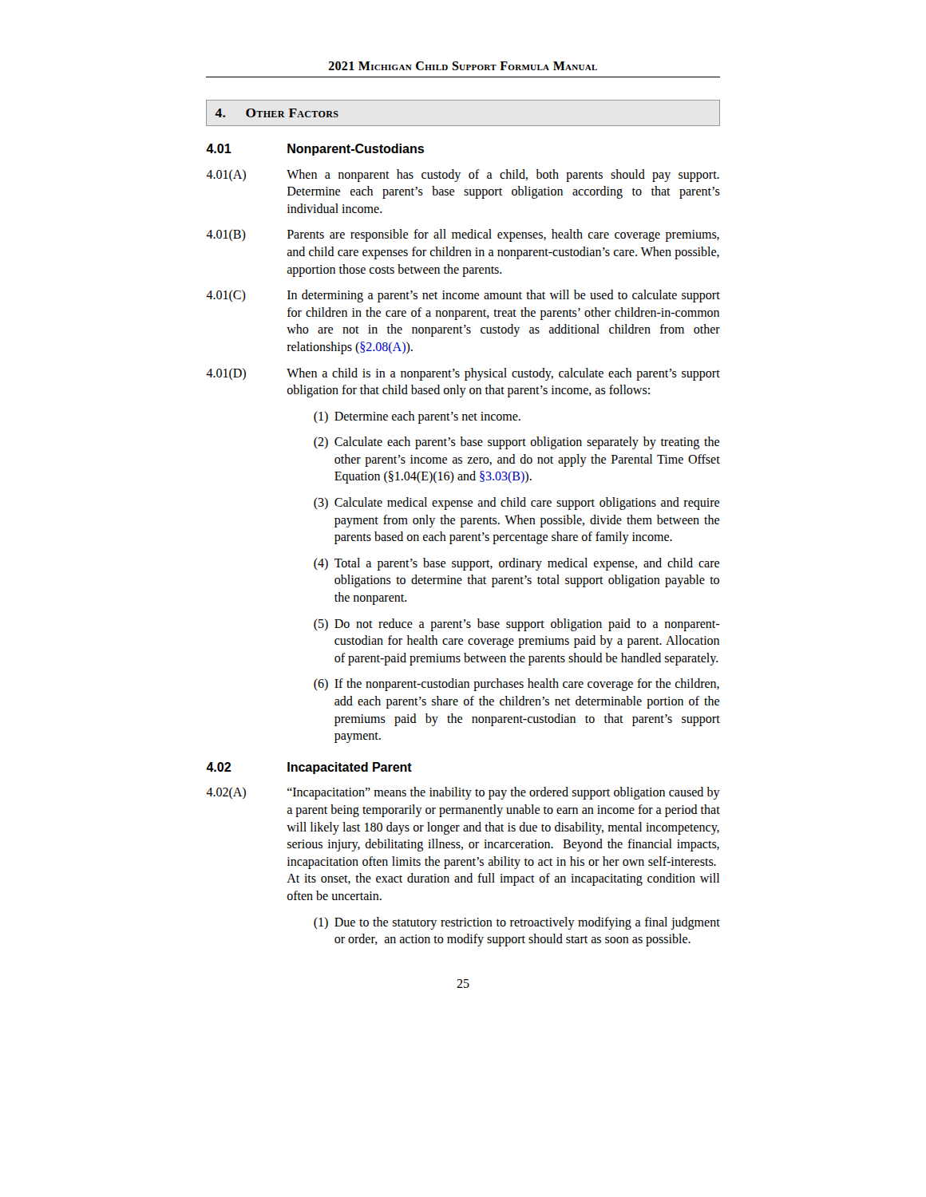2021 Michigan Child Support Formula Manual
4. Other Factors
4.01 Nonparent-Custodians
4.01(A)
When a nonparent has custody of a child, both parents should pay support. Determine each parent’s base support obligation according to that parent’s individual income.
4.01(B)
Parents are responsible for all medical expenses, health care coverage premiums, and child care expenses for children in a nonparent-custodian’s care. When possible, apportion those costs between the parents.
4.01(C)
In determining a parent’s net income amount that will be used to calculate support for children in the care of a nonparent, treat the parents’ other children-in-common who are not in the nonparent’s custody as additional children from other relationships (§2.08(A)).
4.01(D)
When a child is in a nonparent’s physical custody, calculate each parent’s support obligation for that child based only on that parent’s income, as follows:
(1) Determine each parent’s net income.
(2) Calculate each parent’s base support obligation separately by treating the other parent’s income as zero, and do not apply the Parental Time Offset Equation (§1.04(E)(16) and §3.03(B)).
(3) Calculate medical expense and child care support obligations and require payment from only the parents. When possible, divide them between the parents based on each parent’s percentage share of family income.
(4) Total a parent’s base support, ordinary medical expense, and child care obligations to determine that parent’s total support obligation payable to the nonparent.
(5) Do not reduce a parent’s base support obligation paid to a nonparent-custodian for health care coverage premiums paid by a parent. Allocation of parent-paid premiums between the parents should be handled separately.
(6) If the nonparent-custodian purchases health care coverage for the children, add each parent’s share of the children’s net determinable portion of the premiums paid by the nonparent-custodian to that parent’s support payment.
4.02 Incapacitated Parent
4.02(A)
“Incapacitation” means the inability to pay the ordered support obligation caused by a parent being temporarily or permanently unable to earn an income for a period that will likely last 180 days or longer and that is due to disability, mental incompetency, serious injury, debilitating illness, or incarceration. Beyond the financial impacts, incapacitation often limits the parent’s ability to act in his or her own self-interests. At its onset, the exact duration and full impact of an incapacitating condition will often be uncertain.
(1) Due to the statutory restriction to retroactively modifying a final judgment or order, an action to modify support should start as soon as possible.
25